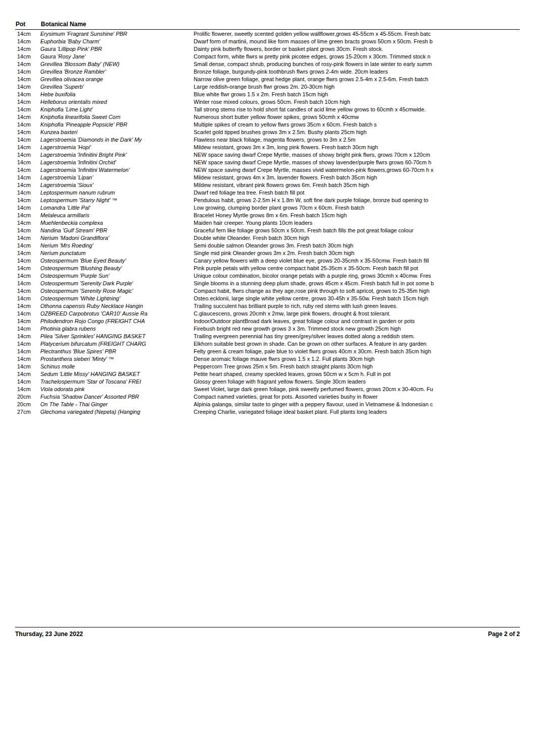| Pot | Botanical Name |
| --- | --- |
| 14cm | Erysimum 'Fragrant Sunshine' PBR | Prolific flowerer, sweetly scented golden yellow wallflower,grows 45-55cm x 45-55cm. Fresh batc |
| 14cm | Euphorbia 'Baby Charm' | Dwarf form of martinii, mound like form masses of lime green bracts grows 50cm x 50cm. Fresh b |
| 14cm | Gaura 'Lillipop Pink' PBR | Dainty pink butterfly flowers, border or basket plant grows 30cm. Fresh stock. |
| 14cm | Gaura 'Rosy Jane' | Compact form, white flwrs w pretty pink picotee edges, grows 15-20cm x 30cm. Trimmed stock n |
| 14cm | Grevillea 'Blossom Baby' (NEW) | Small dense, compact shrub, producing bunches of rosy-pink flowers in late winter to early summ |
| 14cm | Grevillea 'Bronze Rambler' | Bronze foliage, burgundy-pink toothbrush flwrs grows 2-4m wide. 20cm leaders |
| 14cm | Grevillea olivacea orange | Narrow olive green foliage, great hedge plant, orange flwrs grows 2.5-4m x 2.5-6m. Fresh batch |
| 14cm | Grevillea 'Superb' | Large reddish-orange brush flwr grows 2m. 20-30cm high |
| 14cm | Hebe buxifolia | Blue white flwr grows 1.5 x 2m. Fresh batch 15cm high |
| 14cm | Helleborus orientalis mixed | Winter rose mixed colours, grows 50cm. Fresh batch 10cm high |
| 14cm | Kniphofia 'Lime Light' | Tall strong stems rise to hold short fat candles of acid lime yellow grows to 60cmh x 45cmwide. |
| 14cm | Kniphofia linearifolia Sweet Corn | Numerous short butter yellow flower spikes, grows 50cmh x 40cmw |
| 14cm | Kniphofia 'Pineapple Popsicle' PBR | Multiple spikes of cream to yellow flwrs grows 35cm x 60cm. Fresh batch s |
| 14cm | Kunzea baxteri | Scarlet gold tipped brushes grows 3m x 2.5m. Bushy plants 25cm high |
| 14cm | Lagerstroemia 'Diamonds in the Dark' My | Flawless near black foliage, magenta flowers, grows to 3m x 2.5m |
| 14cm | Lagerstroemia 'Hopi' | Mildew resistant, grows 3m x 3m, long pink flowers. Fresh batch 30cm high |
| 14cm | Lagerstroemia 'Infinitini Bright Pink' | NEW space saving dwarf Crepe Myrtle, masses of showy bright pink flwrs, grows 70cm x 120cm |
| 14cm | Lagerstroemia 'Infinitini Orchid' | NEW space saving dwarf Crepe Myrtle, masses of showy lavender/purple flwrs grows 60-70cm h |
| 14cm | Lagerstroemia 'Infinitini Watermelon' | NEW space saving dwarf Crepe Myrtle, masses vivid watermelon-pink flowers,grows 60-70cm h x |
| 14cm | Lagerstroemia 'Lipan' | Mildew resistant, grows 4m x 3m, lavender flowers. Fresh batch 35cm high |
| 14cm | Lagerstroemia 'Sioux' | Mildew resistant, vibrant pink flowers grows 6m. Fresh batch 35cm high |
| 14cm | Leptospermum nanum rubrum | Dwarf red foliage tea tree. Fresh batch fill pot |
| 14cm | Leptospermum 'Starry Night' ™ | Pendulous habit, grows 2-2.5m H x 1.8m W, soft fine dark purple foliage, bronze bud opening to |
| 14cm | Lomandra 'Little Pal' | Low growing, clumping border plant grows 70cm x 60cm. Fresh batch |
| 14cm | Melaleuca armillaris | Bracelet Honey Myrtle grows 8m x 6m. Fresh batch 15cm high |
| 14cm | Muehlenbeckia complexa | Maiden hair creeper. Young plants 10cm leaders |
| 14cm | Nandina 'Gulf Stream' PBR | Graceful fern like foliage grows 50cm x 50cm. Fresh batch fills the pot great foliage colour |
| 14cm | Nerium 'Madoni Grandiflora' | Double white Oleander. Fresh batch 30cm high |
| 14cm | Nerium 'Mrs Roeding' | Semi double salmon Oleander grows 3m. Fresh batch 30cm high |
| 14cm | Nerium punctatum | Single mid pink Oleander grows 3m x 2m. Fresh batch 30cm high |
| 14cm | Osteospermum 'Blue Eyed Beauty' | Canary yellow flowers with a deep violet blue eye, grows 20-35cmh x 35-50cmw. Fresh batch fill |
| 14cm | Osteospermum 'Blushing Beauty' | Pink purple petals with yellow centre compact habit 25-35cm x 35-50cm. Fresh batch fill pot |
| 14cm | Osteospermum 'Purple Sun' | Unique colour combination, bicolor orange petals with a purple ring, grows 30cmh x 40cmw. Fres |
| 14cm | Osteospermum 'Serenity Dark Purple' | Single blooms in a stunning deep plum shade, grows 45cm x 45cm. Fresh batch full in pot some b |
| 14cm | Osteospermum 'Serenity Rose Magic' | Compact habit, flwrs change as they age,rose pink through to soft apricot, grows to 25-35m high |
| 14cm | Osteospermum 'White Lightning' | Osteo.ecklonii, large single white yellow centre, grows 30-45h x 35-50w. Fresh batch 15cm high |
| 14cm | Othonna capensis Ruby Necklace Hangin | Trailing succulent has brilliant purple to rich, ruby red stems with lush green leaves. |
| 14cm | OZBREED Carpobrotus 'CAR10' Aussie Ra | C.glaucescens, grows 20cmh x 2mw, large pink flowers, drought & frost tolerant. |
| 14cm | Philodendron Rojo Congo (FREIGHT CHA | Indoor/Outdoor plantBroad dark leaves, great foliage colour and contrast in garden or pots |
| 14cm | Photinia glabra rubens | Firebush bright red new growth grows 3 x 3m. Trimmed stock new growth 25cm high |
| 14cm | Pilea 'Silver Sprinkles' HANGING BASKET | Trailing evergreen perennial has tiny green/grey/silver leaves dotted along a reddish stem. |
| 14cm | Platycerium bifurcatum (FREIGHT CHARG | Elkhorn suitable best grown in shade. Can be grown on other surfaces. A feature in any garden |
| 14cm | Plectranthus 'Blue Spires' PBR | Felty green & cream foliage, pale blue to violet flwrs grows 40cm x 30cm. Fresh batch 35cm high |
| 14cm | Prostanthera sieberi 'Minty' ™ | Dense aromaic foliage mauve flwrs grows 1.5 x 1.2. Full plants 30cm high |
| 14cm | Schinus molle | Peppercorn Tree grows 25m x 5m. Fresh batch straight plants 30cm high |
| 14cm | Sedum 'Little Missy' HANGING BASKET | Petite heart shaped, creamy speckled leaves, grows 50cm w x 5cm h. Full in pot |
| 14cm | Trachelospermum 'Star of Toscana' FREI | Glossy green foliage with fragrant yellow flowers. Single 30cm leaders |
| 14cm | Viola odorata pink | Sweet Violet, large dark green foliage, pink sweetly perfumed flowers, grows 20cm x 30-40cm. Fu |
| 20cm | Fuchsia 'Shadow Dancer' Assorted PBR | Compact named varieties, great for pots. Assorted varieties bushy in flower |
| 20cm | On The Table - Thai Ginger | Alpinia galanga, similar taste to ginger with a peppery flavour, used in Vietnamese & Indonesian c |
| 27cm | Glechoma variegated (Nepeta) (Hanging | Creeping Charlie, variegated foliage ideal basket plant. Full plants long leaders |
Thursday, 23 June 2022 Page 2 of 2